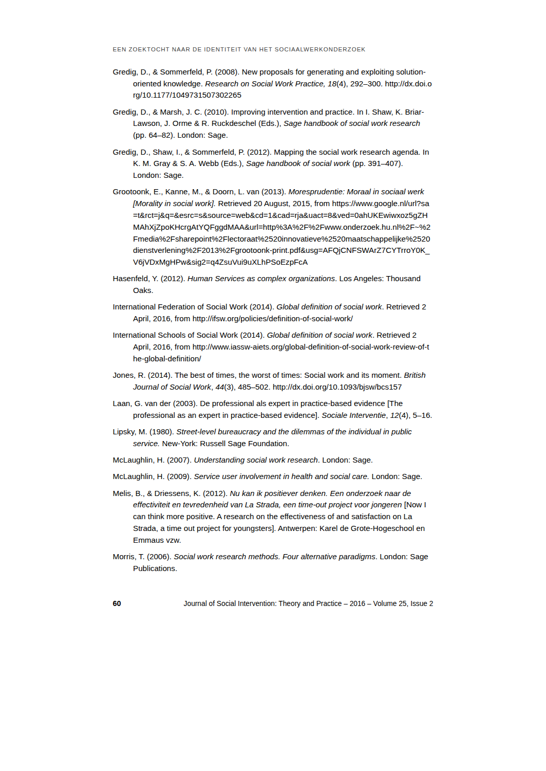Een zoektocht naar de identiteit van het sociaalwerkonderzoek
Gredig, D., & Sommerfeld, P. (2008). New proposals for generating and exploiting solution-oriented knowledge. Research on Social Work Practice, 18(4), 292–300. http://dx.doi.org/10.1177/1049731507302265
Gredig, D., & Marsh, J. C. (2010). Improving intervention and practice. In I. Shaw, K. Briar-Lawson, J. Orme & R. Ruckdeschel (Eds.), Sage handbook of social work research (pp. 64–82). London: Sage.
Gredig, D., Shaw, I., & Sommerfeld, P. (2012). Mapping the social work research agenda. In K. M. Gray & S. A. Webb (Eds.), Sage handbook of social work (pp. 391–407). London: Sage.
Grootoonk, E., Kanne, M., & Doorn, L. van (2013). Moresprudentie: Moraal in sociaal werk [Morality in social work]. Retrieved 20 August, 2015, from https://www.google.nl/url?sa=t&rct=j&q=&esrc=s&source=web&cd=1&cad=rja&uact=8&ved=0ahUKEwiwxoz5gZHMAhXjZpoKHcrgAtYQFggdMAA&url=http%3A%2F%2Fwww.onderzoek.hu.nl%2F~%2Fmedia%2Fsharepoint%2Flectoraat%2520innovatieve%2520maatschappelijke%2520dienstverlening%2F2013%2Fgrootoonk-print.pdf&usg=AFQjCNFSWArZ7CYTrroY0K_V6jVDxMgHPw&sig2=q4ZsuVui9uXLhPSoEzpFcA
Hasenfeld, Y. (2012). Human Services as complex organizations. Los Angeles: Thousand Oaks.
International Federation of Social Work (2014). Global definition of social work. Retrieved 2 April, 2016, from http://ifsw.org/policies/definition-of-social-work/
International Schools of Social Work (2014). Global definition of social work. Retrieved 2 April, 2016, from http://www.iassw-aiets.org/global-definition-of-social-work-review-of-the-global-definition/
Jones, R. (2014). The best of times, the worst of times: Social work and its moment. British Journal of Social Work, 44(3), 485–502. http://dx.doi.org/10.1093/bjsw/bcs157
Laan, G. van der (2003). De professional als expert in practice-based evidence [The professional as an expert in practice-based evidence]. Sociale Interventie, 12(4), 5–16.
Lipsky, M. (1980). Street-level bureaucracy and the dilemmas of the individual in public service. New-York: Russell Sage Foundation.
McLaughlin, H. (2007). Understanding social work research. London: Sage.
McLaughlin, H. (2009). Service user involvement in health and social care. London: Sage.
Melis, B., & Driessens, K. (2012). Nu kan ik positiever denken. Een onderzoek naar de effectiviteit en tevredenheid van La Strada, een time-out project voor jongeren [Now I can think more positive. A research on the effectiveness of and satisfaction on La Strada, a time out project for youngsters]. Antwerpen: Karel de Grote-Hogeschool en Emmaus vzw.
Morris, T. (2006). Social work research methods. Four alternative paradigms. London: Sage Publications.
60 Journal of Social Intervention: Theory and Practice – 2016 – Volume 25, Issue 2